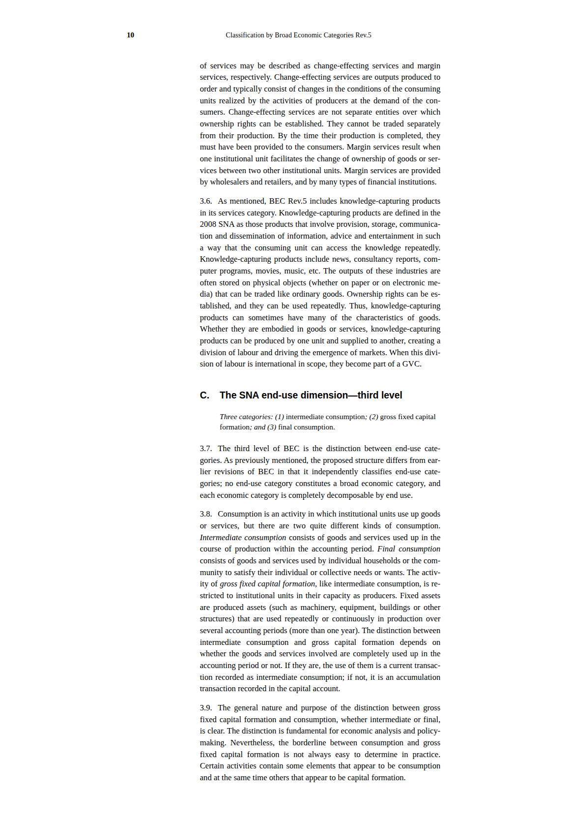10
Classification by Broad Economic Categories Rev.5
of services may be described as change-effecting services and margin services, respectively. Change-effecting services are outputs produced to order and typically consist of changes in the conditions of the consuming units realized by the activities of producers at the demand of the consumers. Change-effecting services are not separate entities over which ownership rights can be established. They cannot be traded separately from their production. By the time their production is completed, they must have been provided to the consumers. Margin services result when one institutional unit facilitates the change of ownership of goods or services between two other institutional units. Margin services are provided by wholesalers and retailers, and by many types of financial institutions.
3.6. As mentioned, BEC Rev.5 includes knowledge-capturing products in its services category. Knowledge-capturing products are defined in the 2008 SNA as those products that involve provision, storage, communication and dissemination of information, advice and entertainment in such a way that the consuming unit can access the knowledge repeatedly. Knowledge-capturing products include news, consultancy reports, computer programs, movies, music, etc. The outputs of these industries are often stored on physical objects (whether on paper or on electronic media) that can be traded like ordinary goods. Ownership rights can be established, and they can be used repeatedly. Thus, knowledge-capturing products can sometimes have many of the characteristics of goods. Whether they are embodied in goods or services, knowledge-capturing products can be produced by one unit and supplied to another, creating a division of labour and driving the emergence of markets. When this division of labour is international in scope, they become part of a GVC.
C. The SNA end-use dimension—third level
Three categories: (1) intermediate consumption; (2) gross fixed capital formation; and (3) final consumption.
3.7. The third level of BEC is the distinction between end-use categories. As previously mentioned, the proposed structure differs from earlier revisions of BEC in that it independently classifies end-use categories; no end-use category constitutes a broad economic category, and each economic category is completely decomposable by end use.
3.8. Consumption is an activity in which institutional units use up goods or services, but there are two quite different kinds of consumption. Intermediate consumption consists of goods and services used up in the course of production within the accounting period. Final consumption consists of goods and services used by individual households or the community to satisfy their individual or collective needs or wants. The activity of gross fixed capital formation, like intermediate consumption, is restricted to institutional units in their capacity as producers. Fixed assets are produced assets (such as machinery, equipment, buildings or other structures) that are used repeatedly or continuously in production over several accounting periods (more than one year). The distinction between intermediate consumption and gross capital formation depends on whether the goods and services involved are completely used up in the accounting period or not. If they are, the use of them is a current transaction recorded as intermediate consumption; if not, it is an accumulation transaction recorded in the capital account.
3.9. The general nature and purpose of the distinction between gross fixed capital formation and consumption, whether intermediate or final, is clear. The distinction is fundamental for economic analysis and policymaking. Nevertheless, the borderline between consumption and gross fixed capital formation is not always easy to determine in practice. Certain activities contain some elements that appear to be consumption and at the same time others that appear to be capital formation.